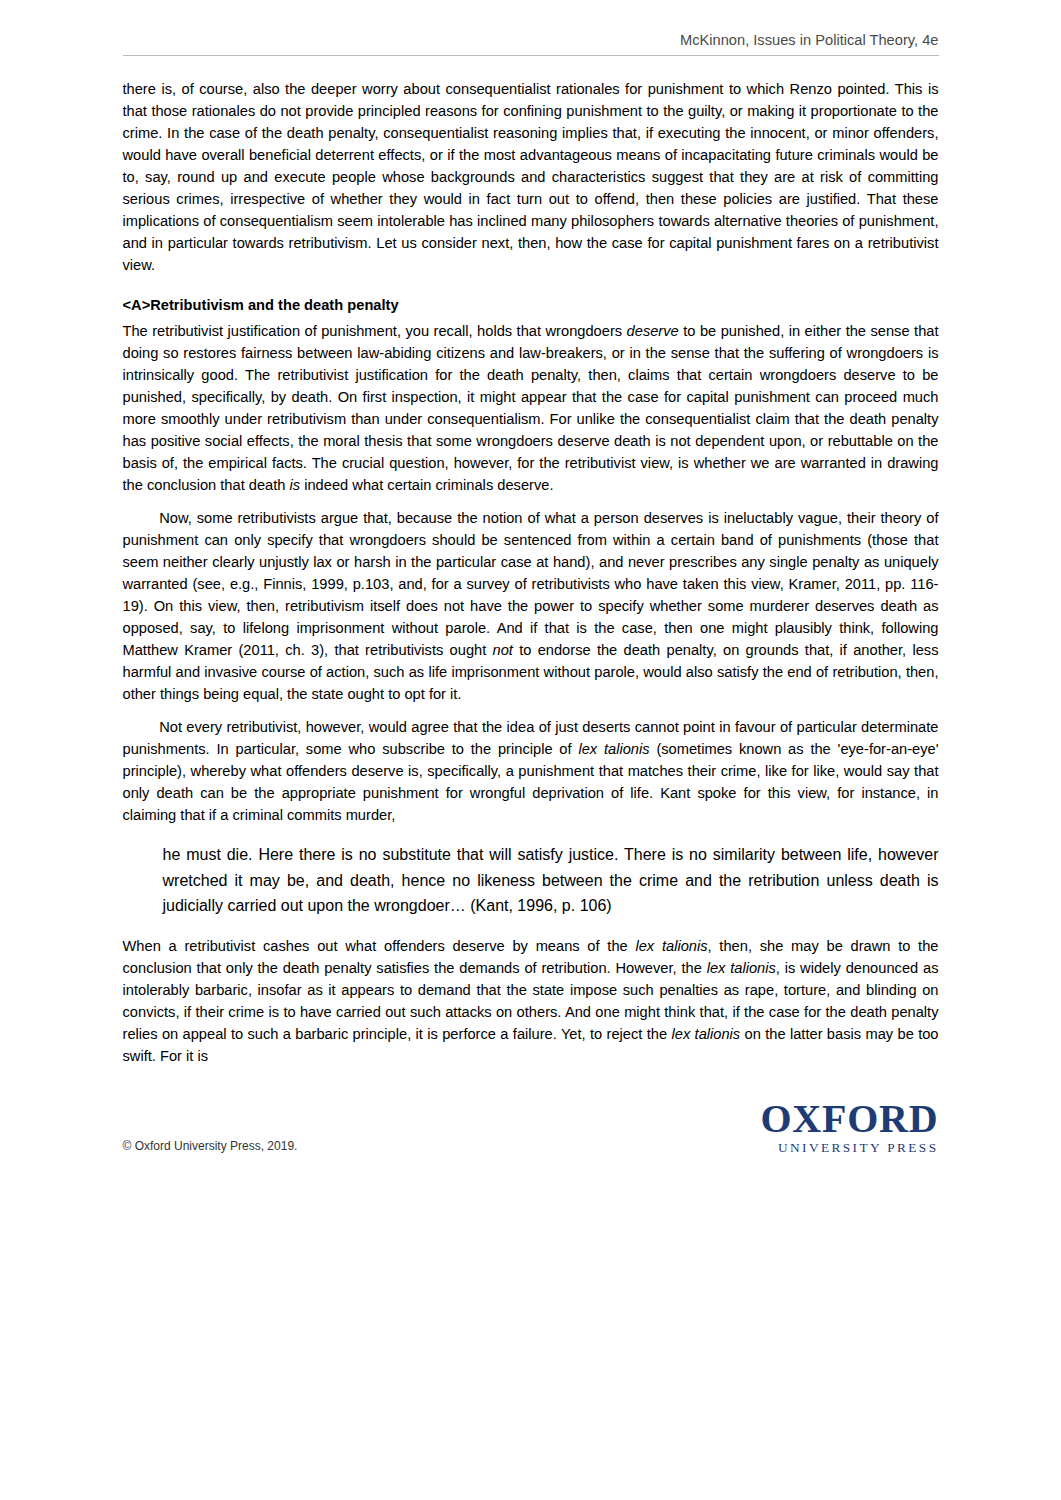McKinnon, Issues in Political Theory, 4e
there is, of course, also the deeper worry about consequentialist rationales for punishment to which Renzo pointed. This is that those rationales do not provide principled reasons for confining punishment to the guilty, or making it proportionate to the crime. In the case of the death penalty, consequentialist reasoning implies that, if executing the innocent, or minor offenders, would have overall beneficial deterrent effects, or if the most advantageous means of incapacitating future criminals would be to, say, round up and execute people whose backgrounds and characteristics suggest that they are at risk of committing serious crimes, irrespective of whether they would in fact turn out to offend, then these policies are justified. That these implications of consequentialism seem intolerable has inclined many philosophers towards alternative theories of punishment, and in particular towards retributivism. Let us consider next, then, how the case for capital punishment fares on a retributivist view.
<A>Retributivism and the death penalty
The retributivist justification of punishment, you recall, holds that wrongdoers deserve to be punished, in either the sense that doing so restores fairness between law-abiding citizens and law-breakers, or in the sense that the suffering of wrongdoers is intrinsically good. The retributivist justification for the death penalty, then, claims that certain wrongdoers deserve to be punished, specifically, by death. On first inspection, it might appear that the case for capital punishment can proceed much more smoothly under retributivism than under consequentialism. For unlike the consequentialist claim that the death penalty has positive social effects, the moral thesis that some wrongdoers deserve death is not dependent upon, or rebuttable on the basis of, the empirical facts. The crucial question, however, for the retributivist view, is whether we are warranted in drawing the conclusion that death is indeed what certain criminals deserve.
Now, some retributivists argue that, because the notion of what a person deserves is ineluctably vague, their theory of punishment can only specify that wrongdoers should be sentenced from within a certain band of punishments (those that seem neither clearly unjustly lax or harsh in the particular case at hand), and never prescribes any single penalty as uniquely warranted (see, e.g., Finnis, 1999, p.103, and, for a survey of retributivists who have taken this view, Kramer, 2011, pp. 116-19). On this view, then, retributivism itself does not have the power to specify whether some murderer deserves death as opposed, say, to lifelong imprisonment without parole. And if that is the case, then one might plausibly think, following Matthew Kramer (2011, ch. 3), that retributivists ought not to endorse the death penalty, on grounds that, if another, less harmful and invasive course of action, such as life imprisonment without parole, would also satisfy the end of retribution, then, other things being equal, the state ought to opt for it.
Not every retributivist, however, would agree that the idea of just deserts cannot point in favour of particular determinate punishments. In particular, some who subscribe to the principle of lex talionis (sometimes known as the 'eye-for-an-eye' principle), whereby what offenders deserve is, specifically, a punishment that matches their crime, like for like, would say that only death can be the appropriate punishment for wrongful deprivation of life. Kant spoke for this view, for instance, in claiming that if a criminal commits murder,
he must die. Here there is no substitute that will satisfy justice. There is no similarity between life, however wretched it may be, and death, hence no likeness between the crime and the retribution unless death is judicially carried out upon the wrongdoer… (Kant, 1996, p. 106)
When a retributivist cashes out what offenders deserve by means of the lex talionis, then, she may be drawn to the conclusion that only the death penalty satisfies the demands of retribution. However, the lex talionis, is widely denounced as intolerably barbaric, insofar as it appears to demand that the state impose such penalties as rape, torture, and blinding on convicts, if their crime is to have carried out such attacks on others. And one might think that, if the case for the death penalty relies on appeal to such a barbaric principle, it is perforce a failure. Yet, to reject the lex talionis on the latter basis may be too swift. For it is
© Oxford University Press, 2019.
OXFORD
UNIVERSITY PRESS